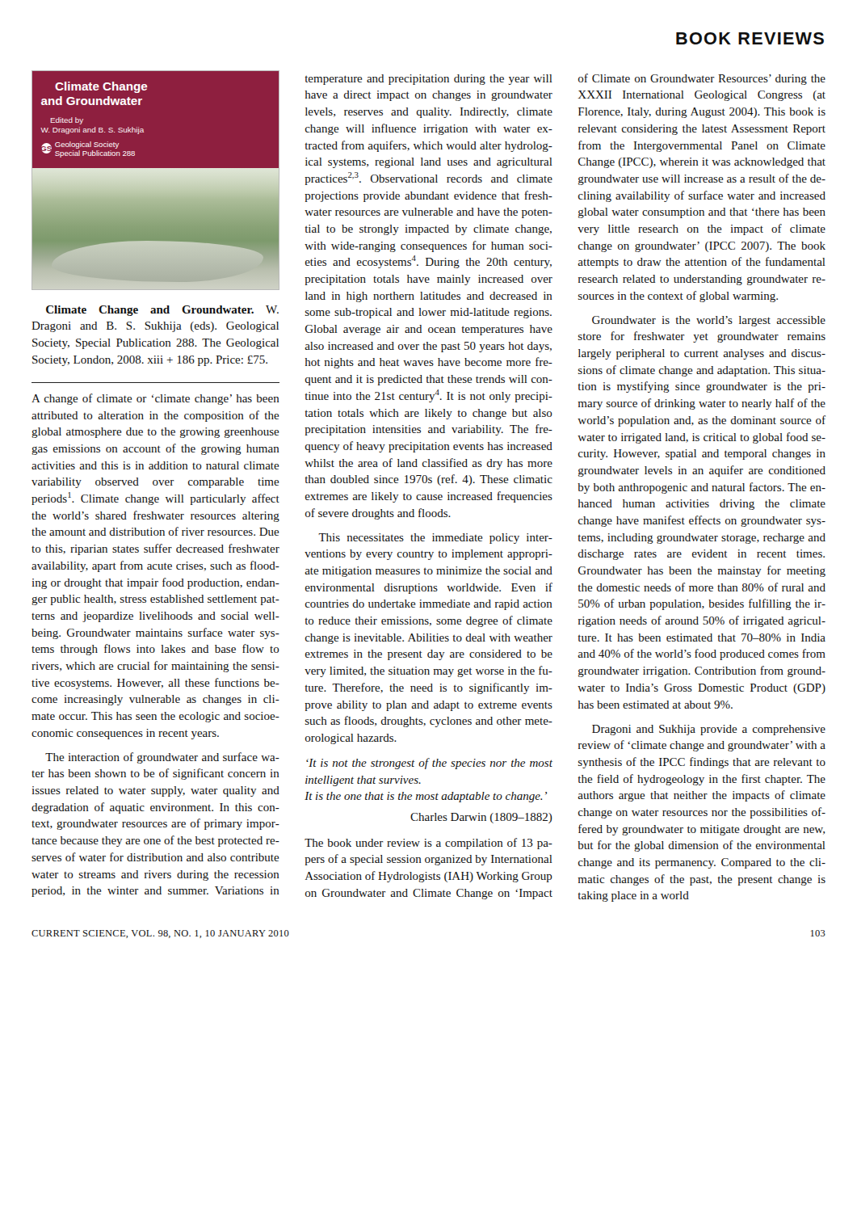Book Reviews
Climate Change
and Groundwater
Edited by
W. Dragoni and B. S. Sukhija
GS Geological Society
Special Publication 288
Climate Change and Groundwater. W. Dragoni and B. S. Sukhija (eds). Geological Society, Special Publication 288. The Geological Society, London, 2008. xiii + 186 pp. Price: £75.
A change of climate or ‘climate change’ has been attributed to alteration in the composition of the global atmosphere due to the growing greenhouse gas emissions on account of the growing human activities and this is in addition to natural climate variability observed over comparable time periods1. Climate change will particularly affect the world’s shared freshwater resources altering the amount and distribution of river resources. Due to this, riparian states suffer decreased freshwater availability, apart from acute crises, such as flooding or drought that impair food production, endanger public health, stress established settlement patterns and jeopardize livelihoods and social well-being. Groundwater maintains surface water systems through flows into lakes and base flow to rivers, which are crucial for maintaining the sensitive ecosystems. However, all these functions become increasingly vulnerable as changes in climate occur. This has seen the ecologic and socioeconomic consequences in recent years.
The interaction of groundwater and surface water has been shown to be of significant concern in issues related to water supply, water quality and degradation of aquatic environment. In this context, groundwater resources are of primary importance because they are one of the best protected reserves of water for distribution and also contribute water to streams and rivers during the recession period, in the winter and summer. Variations in temperature and precipitation during the year will have a direct impact on changes in groundwater levels, reserves and quality. Indirectly, climate change will influence irrigation with water extracted from aquifers, which would alter hydrological systems, regional land uses and agricultural practices2,3. Observational records and climate projections provide abundant evidence that freshwater resources are vulnerable and have the potential to be strongly impacted by climate change, with wide-ranging consequences for human societies and ecosystems4. During the 20th century, precipitation totals have mainly increased over land in high northern latitudes and decreased in some sub-tropical and lower mid-latitude regions. Global average air and ocean temperatures have also increased and over the past 50 years hot days, hot nights and heat waves have become more frequent and it is predicted that these trends will continue into the 21st century4. It is not only precipitation totals which are likely to change but also precipitation intensities and variability. The frequency of heavy precipitation events has increased whilst the area of land classified as dry has more than doubled since 1970s (ref. 4). These climatic extremes are likely to cause increased frequencies of severe droughts and floods.
This necessitates the immediate policy interventions by every country to implement appropriate mitigation measures to minimize the social and environmental disruptions worldwide. Even if countries do undertake immediate and rapid action to reduce their emissions, some degree of climate change is inevitable. Abilities to deal with weather extremes in the present day are considered to be very limited, the situation may get worse in the future. Therefore, the need is to significantly improve ability to plan and adapt to extreme events such as floods, droughts, cyclones and other meteorological hazards.
‘It is not the strongest of the species nor the most intelligent that survives.
It is the one that is the most adaptable to change.’ Charles Darwin (1809–1882)
The book under review is a compilation of 13 papers of a special session organized by International Association of Hydrologists (IAH) Working Group on Groundwater and Climate Change on ‘Impact of Climate on Groundwater Resources’ during the XXXII International Geological Congress (at Florence, Italy, during August 2004). This book is relevant considering the latest Assessment Report from the Intergovernmental Panel on Climate Change (IPCC), wherein it was acknowledged that groundwater use will increase as a result of the declining availability of surface water and increased global water consumption and that ‘there has been very little research on the impact of climate change on groundwater’ (IPCC 2007). The book attempts to draw the attention of the fundamental research related to understanding groundwater resources in the context of global warming.
Groundwater is the world’s largest accessible store for freshwater yet groundwater remains largely peripheral to current analyses and discussions of climate change and adaptation. This situation is mystifying since groundwater is the primary source of drinking water to nearly half of the world’s population and, as the dominant source of water to irrigated land, is critical to global food security. However, spatial and temporal changes in groundwater levels in an aquifer are conditioned by both anthropogenic and natural factors. The enhanced human activities driving the climate change have manifest effects on groundwater systems, including groundwater storage, recharge and discharge rates are evident in recent times. Groundwater has been the mainstay for meeting the domestic needs of more than 80% of rural and 50% of urban population, besides fulfilling the irrigation needs of around 50% of irrigated agriculture. It has been estimated that 70–80% in India and 40% of the world’s food produced comes from groundwater irrigation. Contribution from groundwater to India’s Gross Domestic Product (GDP) has been estimated at about 9%.
Dragoni and Sukhija provide a comprehensive review of ‘climate change and groundwater’ with a synthesis of the IPCC findings that are relevant to the field of hydrogeology in the first chapter. The authors argue that neither the impacts of climate change on water resources nor the possibilities offered by groundwater to mitigate drought are new, but for the global dimension of the environmental change and its permanency. Compared to the climatic changes of the past, the present change is taking place in a world
CURRENT SCIENCE, VOL. 98, NO. 1, 10 JANUARY 2010 103